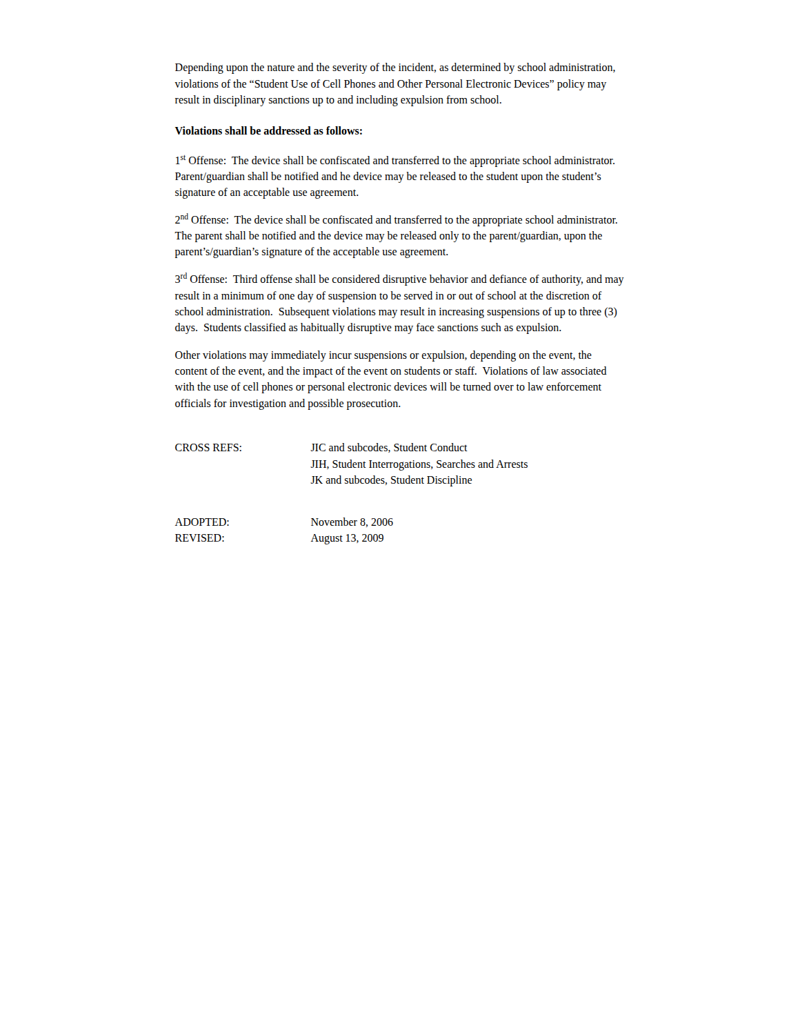Depending upon the nature and the severity of the incident, as determined by school administration, violations of the “Student Use of Cell Phones and Other Personal Electronic Devices” policy may result in disciplinary sanctions up to and including expulsion from school.
Violations shall be addressed as follows:
1st Offense: The device shall be confiscated and transferred to the appropriate school administrator. Parent/guardian shall be notified and he device may be released to the student upon the student’s signature of an acceptable use agreement.
2nd Offense: The device shall be confiscated and transferred to the appropriate school administrator. The parent shall be notified and the device may be released only to the parent/guardian, upon the parent’s/guardian’s signature of the acceptable use agreement.
3rd Offense: Third offense shall be considered disruptive behavior and defiance of authority, and may result in a minimum of one day of suspension to be served in or out of school at the discretion of school administration. Subsequent violations may result in increasing suspensions of up to three (3) days. Students classified as habitually disruptive may face sanctions such as expulsion.
Other violations may immediately incur suspensions or expulsion, depending on the event, the content of the event, and the impact of the event on students or staff. Violations of law associated with the use of cell phones or personal electronic devices will be turned over to law enforcement officials for investigation and possible prosecution.
| CROSS REFS: | JIC and subcodes, Student Conduct JIH, Student Interrogations, Searches and Arrests JK and subcodes, Student Discipline |
| ADOPTED: | November 8, 2006 |
| REVISED: | August 13, 2009 |